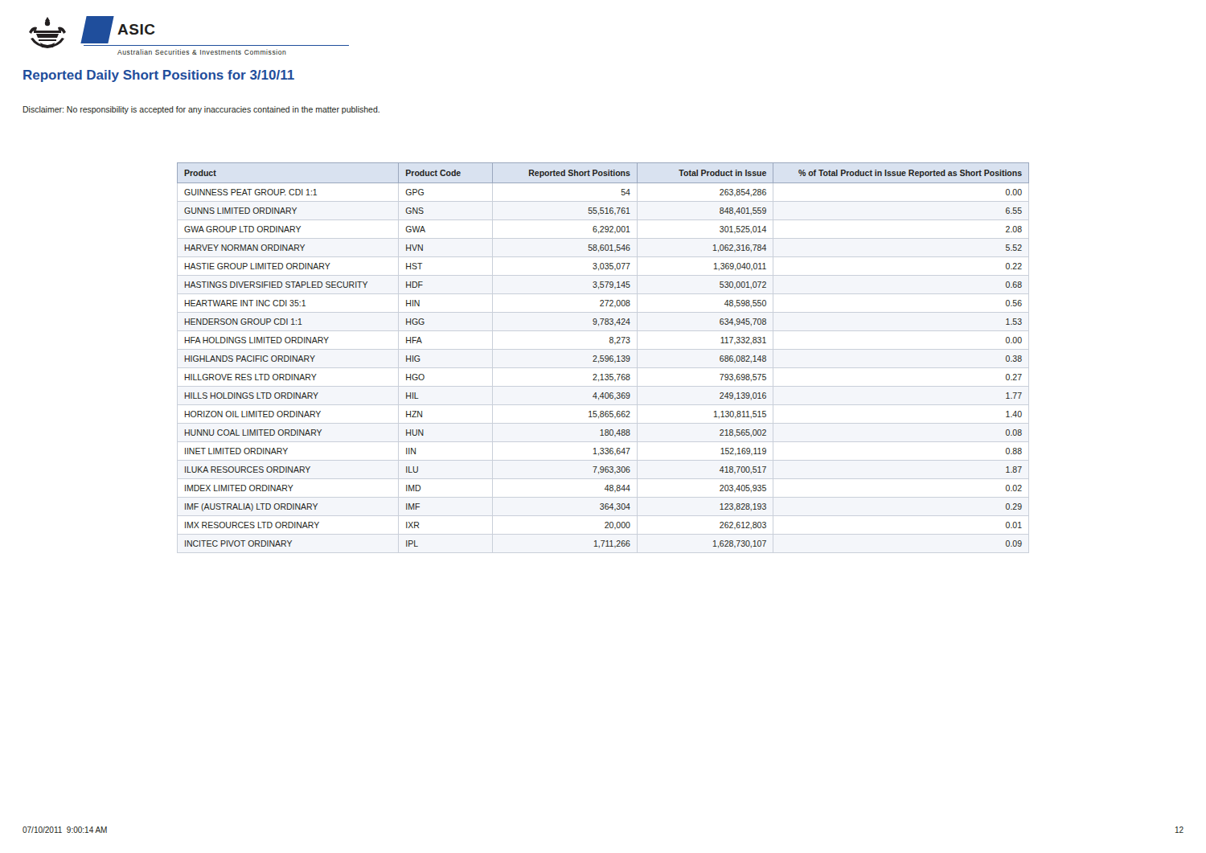ASIC
Australian Securities & Investments Commission
Reported Daily Short Positions for 3/10/11
Disclaimer: No responsibility is accepted for any inaccuracies contained in the matter published.
| Product | Product Code | Reported Short Positions | Total Product in Issue | % of Total Product in Issue Reported as Short Positions |
| --- | --- | --- | --- | --- |
| GUINNESS PEAT GROUP. CDI 1:1 | GPG | 54 | 263,854,286 | 0.00 |
| GUNNS LIMITED ORDINARY | GNS | 55,516,761 | 848,401,559 | 6.55 |
| GWA GROUP LTD ORDINARY | GWA | 6,292,001 | 301,525,014 | 2.08 |
| HARVEY NORMAN ORDINARY | HVN | 58,601,546 | 1,062,316,784 | 5.52 |
| HASTIE GROUP LIMITED ORDINARY | HST | 3,035,077 | 1,369,040,011 | 0.22 |
| HASTINGS DIVERSIFIED STAPLED SECURITY | HDF | 3,579,145 | 530,001,072 | 0.68 |
| HEARTWARE INT INC CDI 35:1 | HIN | 272,008 | 48,598,550 | 0.56 |
| HENDERSON GROUP CDI 1:1 | HGG | 9,783,424 | 634,945,708 | 1.53 |
| HFA HOLDINGS LIMITED ORDINARY | HFA | 8,273 | 117,332,831 | 0.00 |
| HIGHLANDS PACIFIC ORDINARY | HIG | 2,596,139 | 686,082,148 | 0.38 |
| HILLGROVE RES LTD ORDINARY | HGO | 2,135,768 | 793,698,575 | 0.27 |
| HILLS HOLDINGS LTD ORDINARY | HIL | 4,406,369 | 249,139,016 | 1.77 |
| HORIZON OIL LIMITED ORDINARY | HZN | 15,865,662 | 1,130,811,515 | 1.40 |
| HUNNU COAL LIMITED ORDINARY | HUN | 180,488 | 218,565,002 | 0.08 |
| IINET LIMITED ORDINARY | IIN | 1,336,647 | 152,169,119 | 0.88 |
| ILUKA RESOURCES ORDINARY | ILU | 7,963,306 | 418,700,517 | 1.87 |
| IMDEX LIMITED ORDINARY | IMD | 48,844 | 203,405,935 | 0.02 |
| IMF (AUSTRALIA) LTD ORDINARY | IMF | 364,304 | 123,828,193 | 0.29 |
| IMX RESOURCES LTD ORDINARY | IXR | 20,000 | 262,612,803 | 0.01 |
| INCITEC PIVOT ORDINARY | IPL | 1,711,266 | 1,628,730,107 | 0.09 |
07/10/2011 9:00:14 AM
12